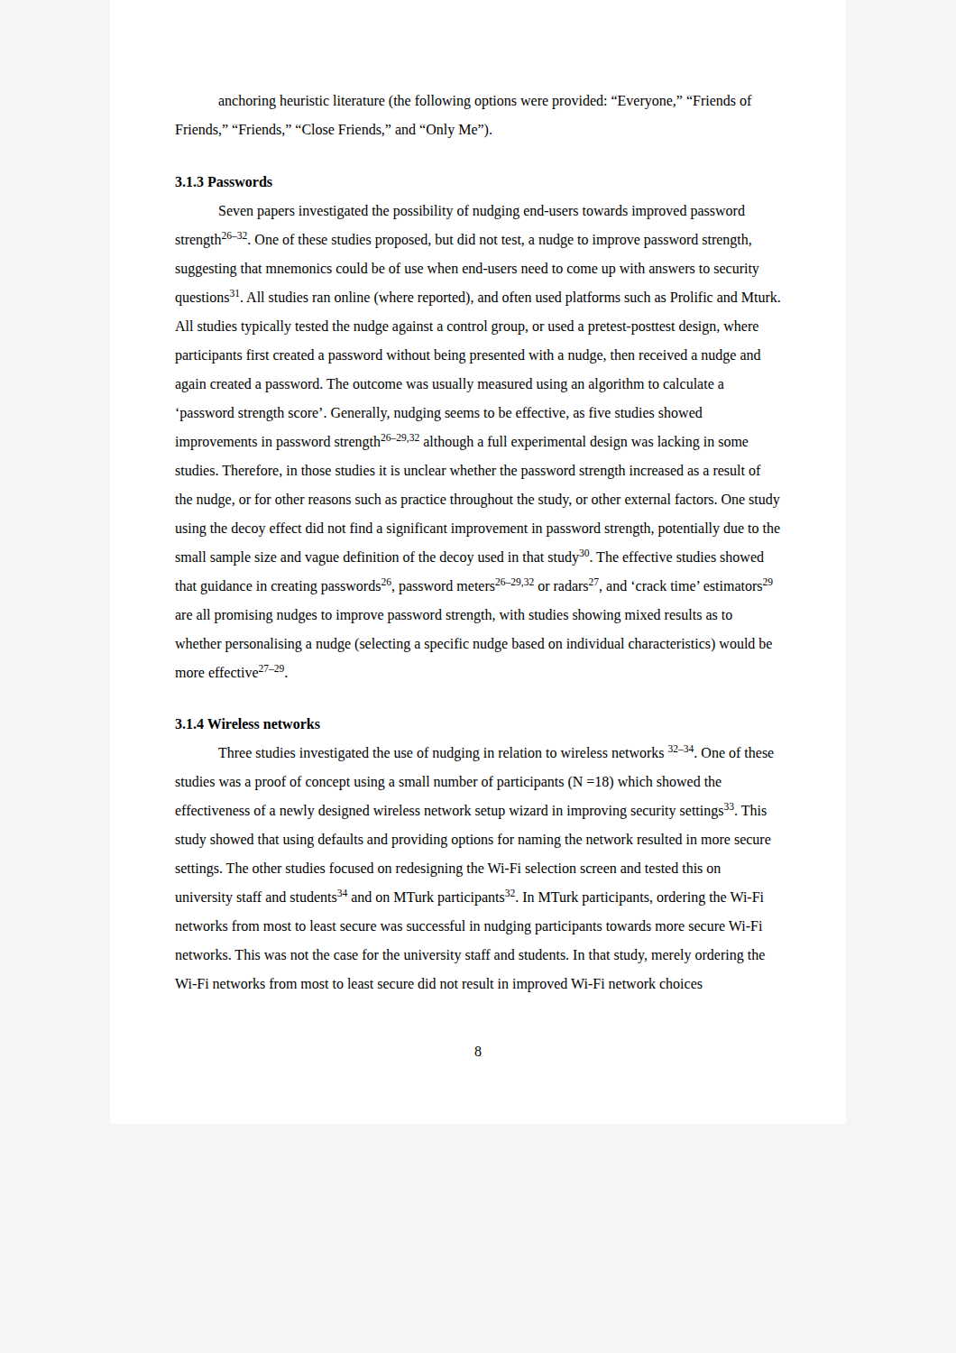anchoring heuristic literature (the following options were provided: “Everyone,” “Friends of Friends,” “Friends,” “Close Friends,” and “Only Me”).
3.1.3 Passwords
Seven papers investigated the possibility of nudging end-users towards improved password strength26–32. One of these studies proposed, but did not test, a nudge to improve password strength, suggesting that mnemonics could be of use when end-users need to come up with answers to security questions31. All studies ran online (where reported), and often used platforms such as Prolific and Mturk. All studies typically tested the nudge against a control group, or used a pretest-posttest design, where participants first created a password without being presented with a nudge, then received a nudge and again created a password. The outcome was usually measured using an algorithm to calculate a ‘password strength score’. Generally, nudging seems to be effective, as five studies showed improvements in password strength26–29,32 although a full experimental design was lacking in some studies. Therefore, in those studies it is unclear whether the password strength increased as a result of the nudge, or for other reasons such as practice throughout the study, or other external factors. One study using the decoy effect did not find a significant improvement in password strength, potentially due to the small sample size and vague definition of the decoy used in that study30. The effective studies showed that guidance in creating passwords26, password meters26–29,32 or radars27, and ‘crack time’ estimators29 are all promising nudges to improve password strength, with studies showing mixed results as to whether personalising a nudge (selecting a specific nudge based on individual characteristics) would be more effective27–29.
3.1.4 Wireless networks
Three studies investigated the use of nudging in relation to wireless networks 32–34. One of these studies was a proof of concept using a small number of participants (N =18) which showed the effectiveness of a newly designed wireless network setup wizard in improving security settings33. This study showed that using defaults and providing options for naming the network resulted in more secure settings. The other studies focused on redesigning the Wi-Fi selection screen and tested this on university staff and students34 and on MTurk participants32. In MTurk participants, ordering the Wi-Fi networks from most to least secure was successful in nudging participants towards more secure Wi-Fi networks. This was not the case for the university staff and students. In that study, merely ordering the Wi-Fi networks from most to least secure did not result in improved Wi-Fi network choices
8